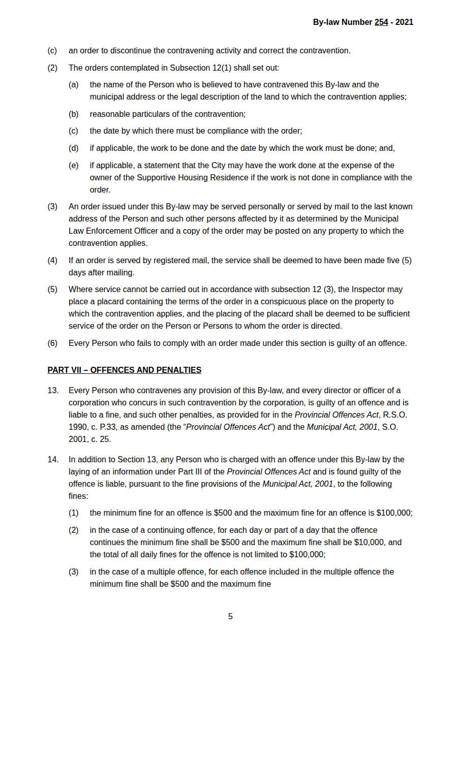By-law Number 254 - 2021
(c) an order to discontinue the contravening activity and correct the contravention.
(2) The orders contemplated in Subsection 12(1) shall set out:
(a) the name of the Person who is believed to have contravened this By-law and the municipal address or the legal description of the land to which the contravention applies;
(b) reasonable particulars of the contravention;
(c) the date by which there must be compliance with the order;
(d) if applicable, the work to be done and the date by which the work must be done; and,
(e) if applicable, a statement that the City may have the work done at the expense of the owner of the Supportive Housing Residence if the work is not done in compliance with the order.
(3) An order issued under this By-law may be served personally or served by mail to the last known address of the Person and such other persons affected by it as determined by the Municipal Law Enforcement Officer and a copy of the order may be posted on any property to which the contravention applies.
(4) If an order is served by registered mail, the service shall be deemed to have been made five (5) days after mailing.
(5) Where service cannot be carried out in accordance with subsection 12 (3), the Inspector may place a placard containing the terms of the order in a conspicuous place on the property to which the contravention applies, and the placing of the placard shall be deemed to be sufficient service of the order on the Person or Persons to whom the order is directed.
(6) Every Person who fails to comply with an order made under this section is guilty of an offence.
PART VII – OFFENCES AND PENALTIES
13. Every Person who contravenes any provision of this By-law, and every director or officer of a corporation who concurs in such contravention by the corporation, is guilty of an offence and is liable to a fine, and such other penalties, as provided for in the Provincial Offences Act, R.S.O. 1990, c. P.33, as amended (the “Provincial Offences Act”) and the Municipal Act, 2001, S.O. 2001, c. 25.
14. In addition to Section 13, any Person who is charged with an offence under this By-law by the laying of an information under Part III of the Provincial Offences Act and is found guilty of the offence is liable, pursuant to the fine provisions of the Municipal Act, 2001, to the following fines:
(1) the minimum fine for an offence is $500 and the maximum fine for an offence is $100,000;
(2) in the case of a continuing offence, for each day or part of a day that the offence continues the minimum fine shall be $500 and the maximum fine shall be $10,000, and the total of all daily fines for the offence is not limited to $100,000;
(3) in the case of a multiple offence, for each offence included in the multiple offence the minimum fine shall be $500 and the maximum fine
5